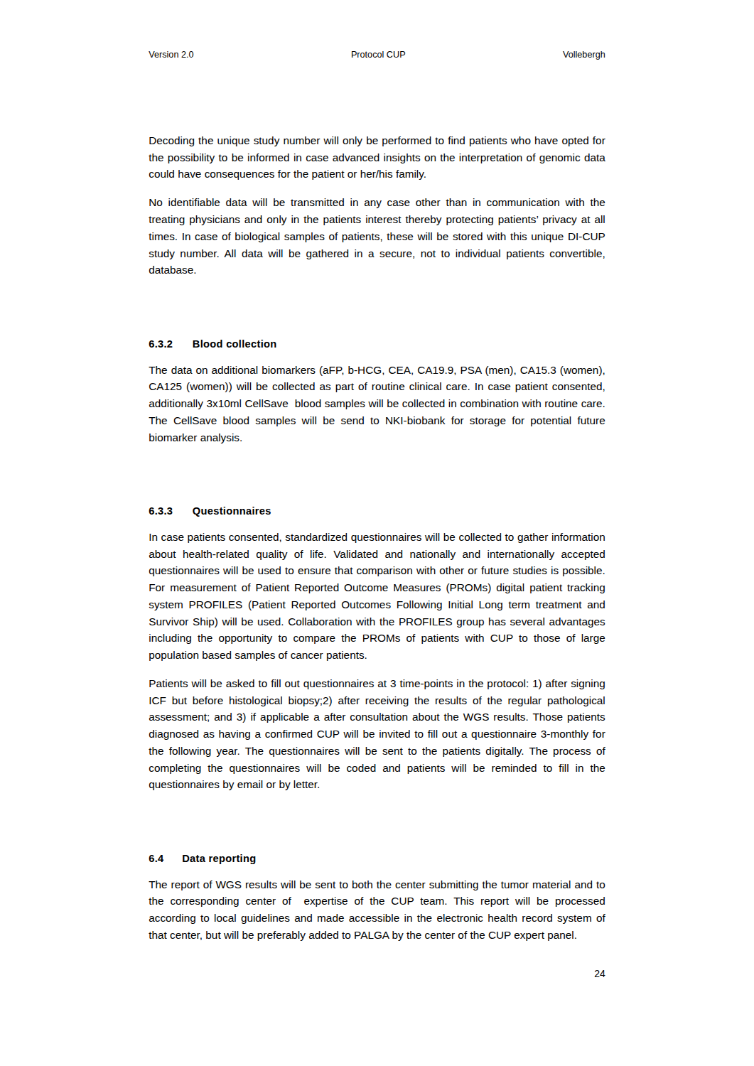Version 2.0
Protocol CUP
Vollebergh
Decoding the unique study number will only be performed to find patients who have opted for the possibility to be informed in case advanced insights on the interpretation of genomic data could have consequences for the patient or her/his family.
No identifiable data will be transmitted in any case other than in communication with the treating physicians and only in the patients interest thereby protecting patients’ privacy at all times. In case of biological samples of patients, these will be stored with this unique DI-CUP study number. All data will be gathered in a secure, not to individual patients convertible, database.
6.3.2 Blood collection
The data on additional biomarkers (aFP, b-HCG, CEA, CA19.9, PSA (men), CA15.3 (women), CA125 (women)) will be collected as part of routine clinical care. In case patient consented, additionally 3x10ml CellSave blood samples will be collected in combination with routine care. The CellSave blood samples will be send to NKI-biobank for storage for potential future biomarker analysis.
6.3.3 Questionnaires
In case patients consented, standardized questionnaires will be collected to gather information about health-related quality of life. Validated and nationally and internationally accepted questionnaires will be used to ensure that comparison with other or future studies is possible. For measurement of Patient Reported Outcome Measures (PROMs) digital patient tracking system PROFILES (Patient Reported Outcomes Following Initial Long term treatment and Survivor Ship) will be used. Collaboration with the PROFILES group has several advantages including the opportunity to compare the PROMs of patients with CUP to those of large population based samples of cancer patients.
Patients will be asked to fill out questionnaires at 3 time-points in the protocol: 1) after signing ICF but before histological biopsy;2) after receiving the results of the regular pathological assessment; and 3) if applicable a after consultation about the WGS results. Those patients diagnosed as having a confirmed CUP will be invited to fill out a questionnaire 3-monthly for the following year. The questionnaires will be sent to the patients digitally. The process of completing the questionnaires will be coded and patients will be reminded to fill in the questionnaires by email or by letter.
6.4 Data reporting
The report of WGS results will be sent to both the center submitting the tumor material and to the corresponding center of expertise of the CUP team. This report will be processed according to local guidelines and made accessible in the electronic health record system of that center, but will be preferably added to PALGA by the center of the CUP expert panel.
24